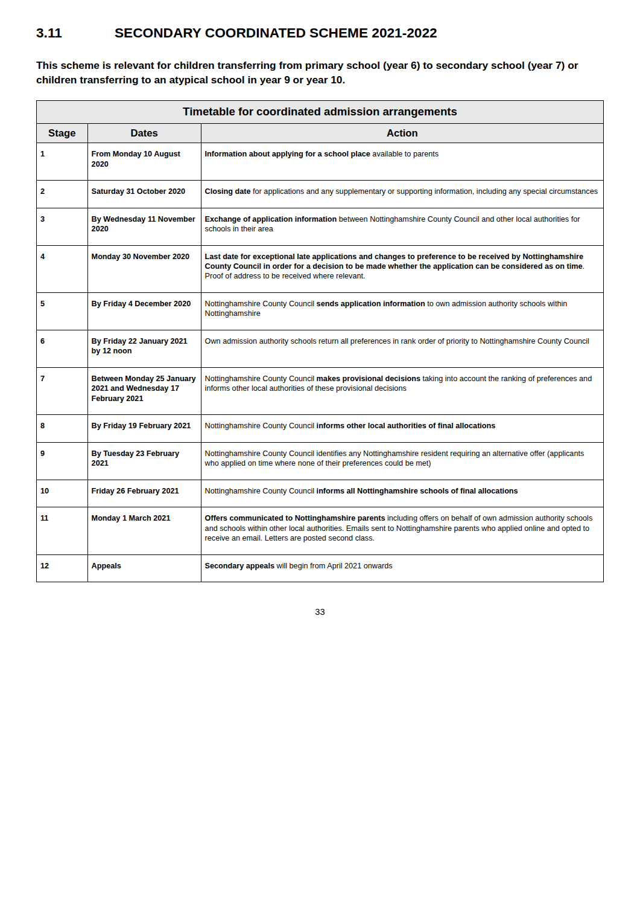3.11 SECONDARY COORDINATED SCHEME 2021-2022
This scheme is relevant for children transferring from primary school (year 6) to secondary school (year 7) or children transferring to an atypical school in year 9 or year 10.
Timetable for coordinated admission arrangements
| Stage | Dates | Action |
| --- | --- | --- |
| 1 | From Monday 10 August 2020 | Information about applying for a school place available to parents |
| 2 | Saturday 31 October 2020 | Closing date for applications and any supplementary or supporting information, including any special circumstances |
| 3 | By Wednesday 11 November 2020 | Exchange of application information between Nottinghamshire County Council and other local authorities for schools in their area |
| 4 | Monday 30 November 2020 | Last date for exceptional late applications and changes to preference to be received by Nottinghamshire County Council in order for a decision to be made whether the application can be considered as on time . Proof of address to be received where relevant. |
| 5 | By Friday 4 December 2020 | Nottinghamshire County Council sends application information to own admission authority schools within Nottinghamshire |
| 6 | By Friday 22 January 2021 by 12 noon | Own admission authority schools return all preferences in rank order of priority to Nottinghamshire County Council |
| 7 | Between Monday 25 January 2021 and Wednesday 17 February 2021 | Nottinghamshire County Council makes provisional decisions taking into account the ranking of preferences and informs other local authorities of these provisional decisions |
| 8 | By Friday 19 February 2021 | Nottinghamshire County Council informs other local authorities of final allocations |
| 9 | By Tuesday 23 February 2021 | Nottinghamshire County Council identifies any Nottinghamshire resident requiring an alternative offer (applicants who applied on time where none of their preferences could be met) |
| 10 | Friday 26 February 2021 | Nottinghamshire County Council informs all Nottinghamshire schools of final allocations |
| 11 | Monday 1 March 2021 | Offers communicated to Nottinghamshire parents including offers on behalf of own admission authority schools and schools within other local authorities. Emails sent to Nottinghamshire parents who applied online and opted to receive an email. Letters are posted second class. |
| 12 | Appeals | Secondary appeals will begin from April 2021 onwards |
33